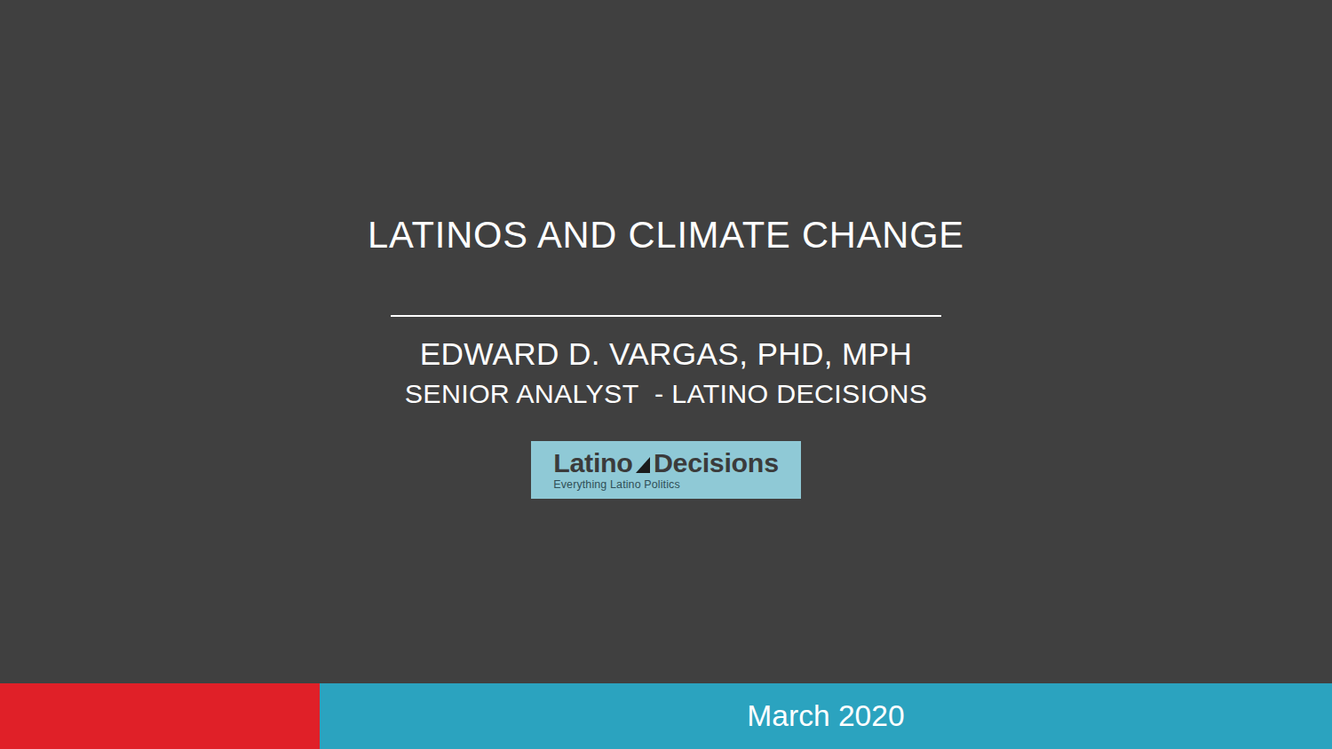Latinos and Climate Change
Edward D. Vargas, PhD, MPH
Senior Analyst - Latino Decisions
Latino Decisions
Everything Latino Politics
March 2020